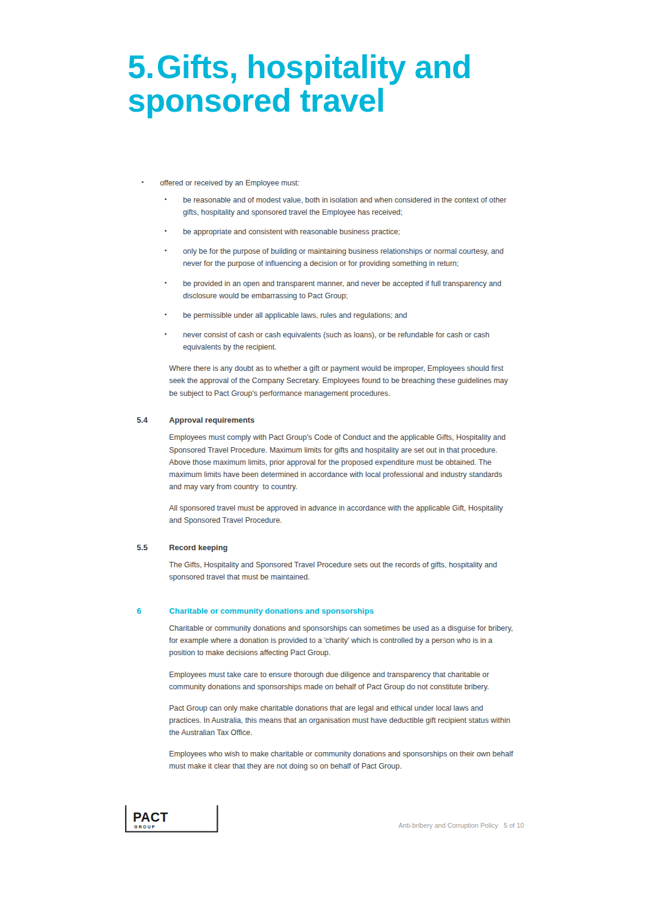5. Gifts, hospitality and sponsored travel
offered or received by an Employee must:
be reasonable and of modest value, both in isolation and when considered in the context of other gifts, hospitality and sponsored travel the Employee has received;
be appropriate and consistent with reasonable business practice;
only be for the purpose of building or maintaining business relationships or normal courtesy, and never for the purpose of influencing a decision or for providing something in return;
be provided in an open and transparent manner, and never be accepted if full transparency and disclosure would be embarrassing to Pact Group;
be permissible under all applicable laws, rules and regulations; and
never consist of cash or cash equivalents (such as loans), or be refundable for cash or cash equivalents by the recipient.
Where there is any doubt as to whether a gift or payment would be improper, Employees should first seek the approval of the Company Secretary. Employees found to be breaching these guidelines may be subject to Pact Group's performance management procedures.
5.4 Approval requirements
Employees must comply with Pact Group's Code of Conduct and the applicable Gifts, Hospitality and Sponsored Travel Procedure. Maximum limits for gifts and hospitality are set out in that procedure. Above those maximum limits, prior approval for the proposed expenditure must be obtained. The maximum limits have been determined in accordance with local professional and industry standards and may vary from country to country.
All sponsored travel must be approved in advance in accordance with the applicable Gift, Hospitality and Sponsored Travel Procedure.
5.5 Record keeping
The Gifts, Hospitality and Sponsored Travel Procedure sets out the records of gifts, hospitality and sponsored travel that must be maintained.
6 Charitable or community donations and sponsorships
Charitable or community donations and sponsorships can sometimes be used as a disguise for bribery, for example where a donation is provided to a 'charity' which is controlled by a person who is in a position to make decisions affecting Pact Group.
Employees must take care to ensure thorough due diligence and transparency that charitable or community donations and sponsorships made on behalf of Pact Group do not constitute bribery.
Pact Group can only make charitable donations that are legal and ethical under local laws and practices. In Australia, this means that an organisation must have deductible gift recipient status within the Australian Tax Office.
Employees who wish to make charitable or community donations and sponsorships on their own behalf must make it clear that they are not doing so on behalf of Pact Group.
PACT GROUP
Anti-bribery and Corruption Policy 5 of 10